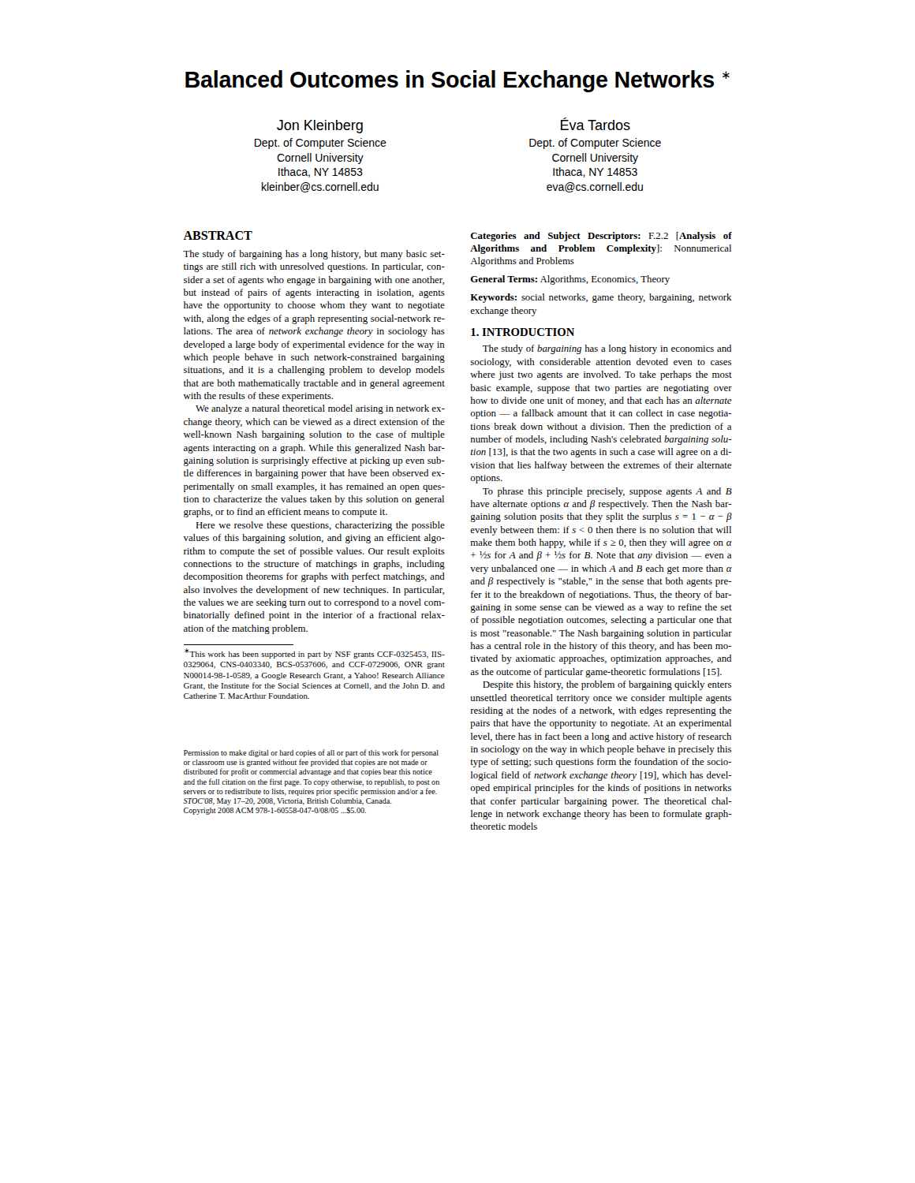Balanced Outcomes in Social Exchange Networks ∗
| Jon Kleinberg Dept. of Computer Science Cornell University Ithaca, NY 14853 kleinber@cs.cornell.edu | Éva Tardos Dept. of Computer Science Cornell University Ithaca, NY 14853 eva@cs.cornell.edu |
| ABSTRACT The study of bargaining has a long history, but many basic settings are still rich with unresolved questions. In particular, consider a set of agents who engage in bargaining with one another, but instead of pairs of agents interacting in isolation, agents have the opportunity to choose whom they want to negotiate with, along the edges of a graph representing social-network relations. The area of network exchange theory in sociology has developed a large body of experimental evidence for the way in which people behave in such network-constrained bargaining situations, and it is a challenging problem to develop models that are both mathematically tractable and in general agreement with the results of these experiments. We analyze a natural theoretical model arising in network exchange theory, which can be viewed as a direct extension of the well-known Nash bargaining solution to the case of multiple agents interacting on a graph. While this generalized Nash bargaining solution is surprisingly effective at picking up even subtle differences in bargaining power that have been observed experimentally on small examples, it has remained an open question to characterize the values taken by this solution on general graphs, or to find an efficient means to compute it. Here we resolve these questions, characterizing the possible values of this bargaining solution, and giving an efficient algorithm to compute the set of possible values. Our result exploits connections to the structure of matchings in graphs, including decomposition theorems for graphs with perfect matchings, and also involves the development of new techniques. In particular, the values we are seeking turn out to correspond to a novel combinatorially defined point in the interior of a fractional relaxation of the matching problem. ∗ This work has been supported in part by NSF grants CCF-0325453, IIS-0329064, CNS-0403340, BCS-0537606, and CCF-0729006, ONR grant N00014-98-1-0589, a Google Research Grant, a Yahoo! Research Alliance Grant, the Institute for the Social Sciences at Cornell, and the John D. and Catherine T. MacArthur Foundation. Permission to make digital or hard copies of all or part of this work for personal or classroom use is granted without fee provided that copies are not made or distributed for profit or commercial advantage and that copies bear this notice and the full citation on the first page. To copy otherwise, to republish, to post on servers or to redistribute to lists, requires prior specific permission and/or a fee. STOC'08, May 17–20, 2008, Victoria, British Columbia, Canada. Copyright 2008 ACM 978-1-60558-047-0/08/05 ...$5.00. | Categories and Subject Descriptors: F.2.2 [ Analysis of Algorithms and Problem Complexity ]: Nonnumerical Algorithms and Problems General Terms: Algorithms, Economics, Theory Keywords: social networks, game theory, bargaining, network exchange theory 1. INTRODUCTION The study of bargaining has a long history in economics and sociology, with considerable attention devoted even to cases where just two agents are involved. To take perhaps the most basic example, suppose that two parties are negotiating over how to divide one unit of money, and that each has an alternate option — a fallback amount that it can collect in case negotiations break down without a division. Then the prediction of a number of models, including Nash's celebrated bargaining solution [13], is that the two agents in such a case will agree on a division that lies halfway between the extremes of their alternate options. To phrase this principle precisely, suppose agents A and B have alternate options α and β respectively. Then the Nash bargaining solution posits that they split the surplus s = 1 − α − β evenly between them: if s < 0 then there is no solution that will make them both happy, while if s ≥ 0, then they will agree on α + ½ s for A and β + ½ s for B . Note that any division — even a very unbalanced one — in which A and B each get more than α and β respectively is "stable," in the sense that both agents prefer it to the breakdown of negotiations. Thus, the theory of bargaining in some sense can be viewed as a way to refine the set of possible negotiation outcomes, selecting a particular one that is most "reasonable." The Nash bargaining solution in particular has a central role in the history of this theory, and has been motivated by axiomatic approaches, optimization approaches, and as the outcome of particular game-theoretic formulations [15]. Despite this history, the problem of bargaining quickly enters unsettled theoretical territory once we consider multiple agents residing at the nodes of a network, with edges representing the pairs that have the opportunity to negotiate. At an experimental level, there has in fact been a long and active history of research in sociology on the way in which people behave in precisely this type of setting; such questions form the foundation of the sociological field of network exchange theory [19], which has developed empirical principles for the kinds of positions in networks that confer particular bargaining power. The theoretical challenge in network exchange theory has been to formulate graph-theoretic models |